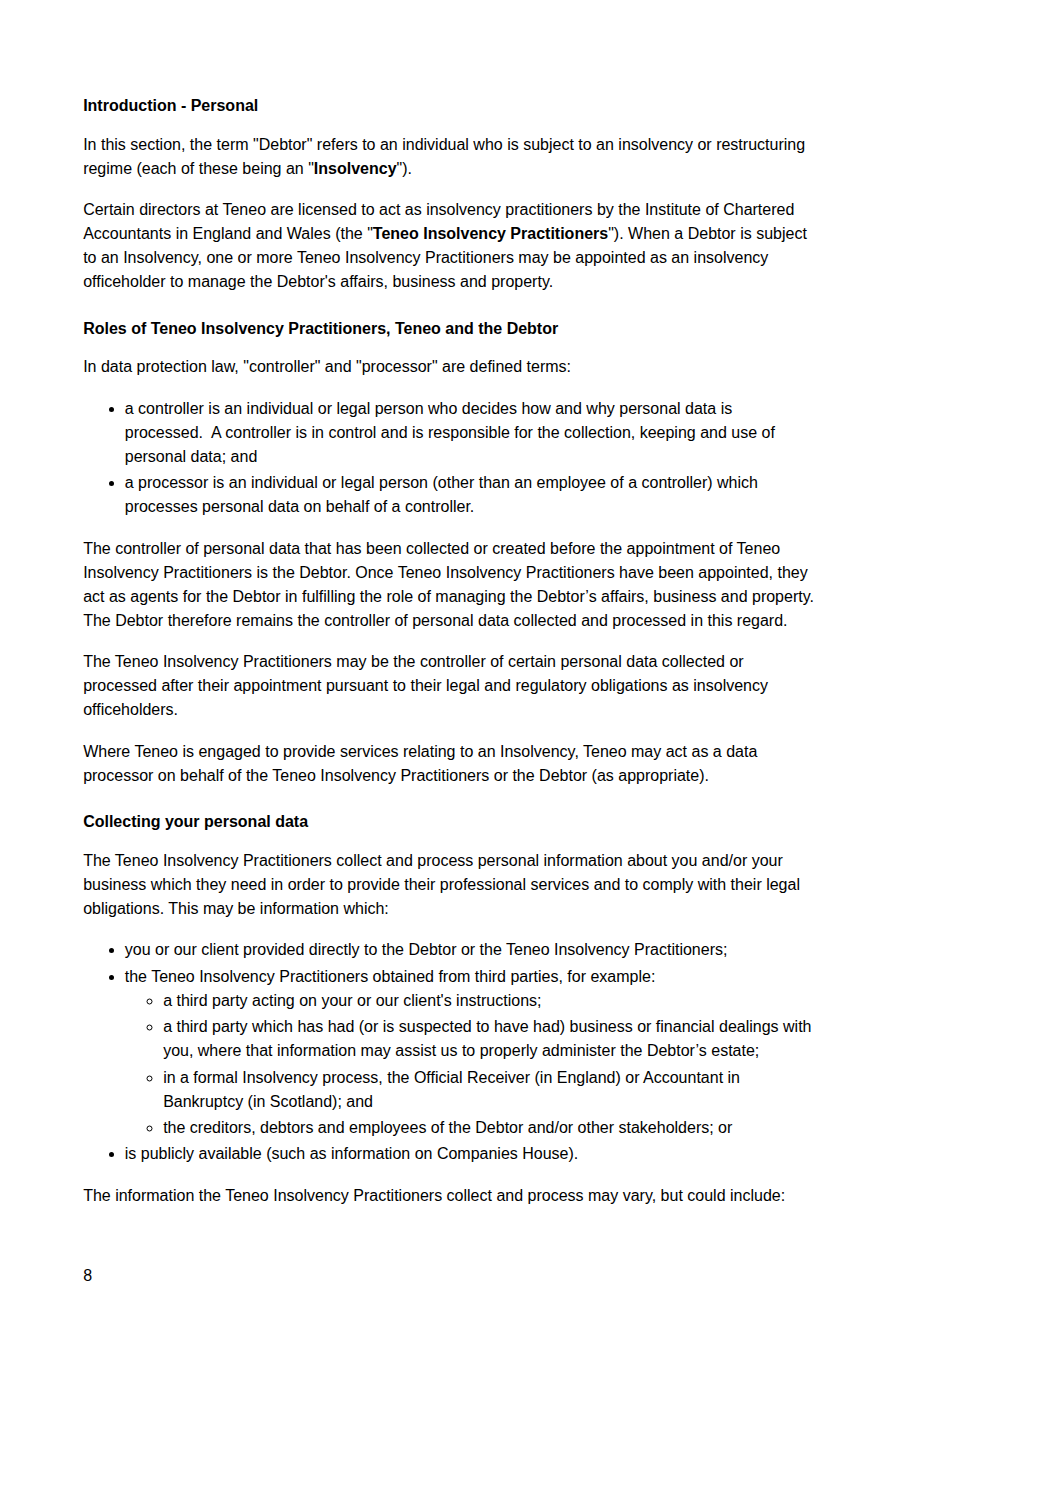Introduction - Personal
In this section, the term "Debtor" refers to an individual who is subject to an insolvency or restructuring regime (each of these being an "Insolvency").
Certain directors at Teneo are licensed to act as insolvency practitioners by the Institute of Chartered Accountants in England and Wales (the "Teneo Insolvency Practitioners"). When a Debtor is subject to an Insolvency, one or more Teneo Insolvency Practitioners may be appointed as an insolvency officeholder to manage the Debtor's affairs, business and property.
Roles of Teneo Insolvency Practitioners, Teneo and the Debtor
In data protection law, "controller" and "processor" are defined terms:
a controller is an individual or legal person who decides how and why personal data is processed. A controller is in control and is responsible for the collection, keeping and use of personal data; and
a processor is an individual or legal person (other than an employee of a controller) which processes personal data on behalf of a controller.
The controller of personal data that has been collected or created before the appointment of Teneo Insolvency Practitioners is the Debtor. Once Teneo Insolvency Practitioners have been appointed, they act as agents for the Debtor in fulfilling the role of managing the Debtor’s affairs, business and property. The Debtor therefore remains the controller of personal data collected and processed in this regard.
The Teneo Insolvency Practitioners may be the controller of certain personal data collected or processed after their appointment pursuant to their legal and regulatory obligations as insolvency officeholders.
Where Teneo is engaged to provide services relating to an Insolvency, Teneo may act as a data processor on behalf of the Teneo Insolvency Practitioners or the Debtor (as appropriate).
Collecting your personal data
The Teneo Insolvency Practitioners collect and process personal information about you and/or your business which they need in order to provide their professional services and to comply with their legal obligations. This may be information which:
you or our client provided directly to the Debtor or the Teneo Insolvency Practitioners;
the Teneo Insolvency Practitioners obtained from third parties, for example:
a third party acting on your or our client's instructions;
a third party which has had (or is suspected to have had) business or financial dealings with you, where that information may assist us to properly administer the Debtor’s estate;
in a formal Insolvency process, the Official Receiver (in England) or Accountant in Bankruptcy (in Scotland); and
the creditors, debtors and employees of the Debtor and/or other stakeholders; or
is publicly available (such as information on Companies House).
The information the Teneo Insolvency Practitioners collect and process may vary, but could include:
8